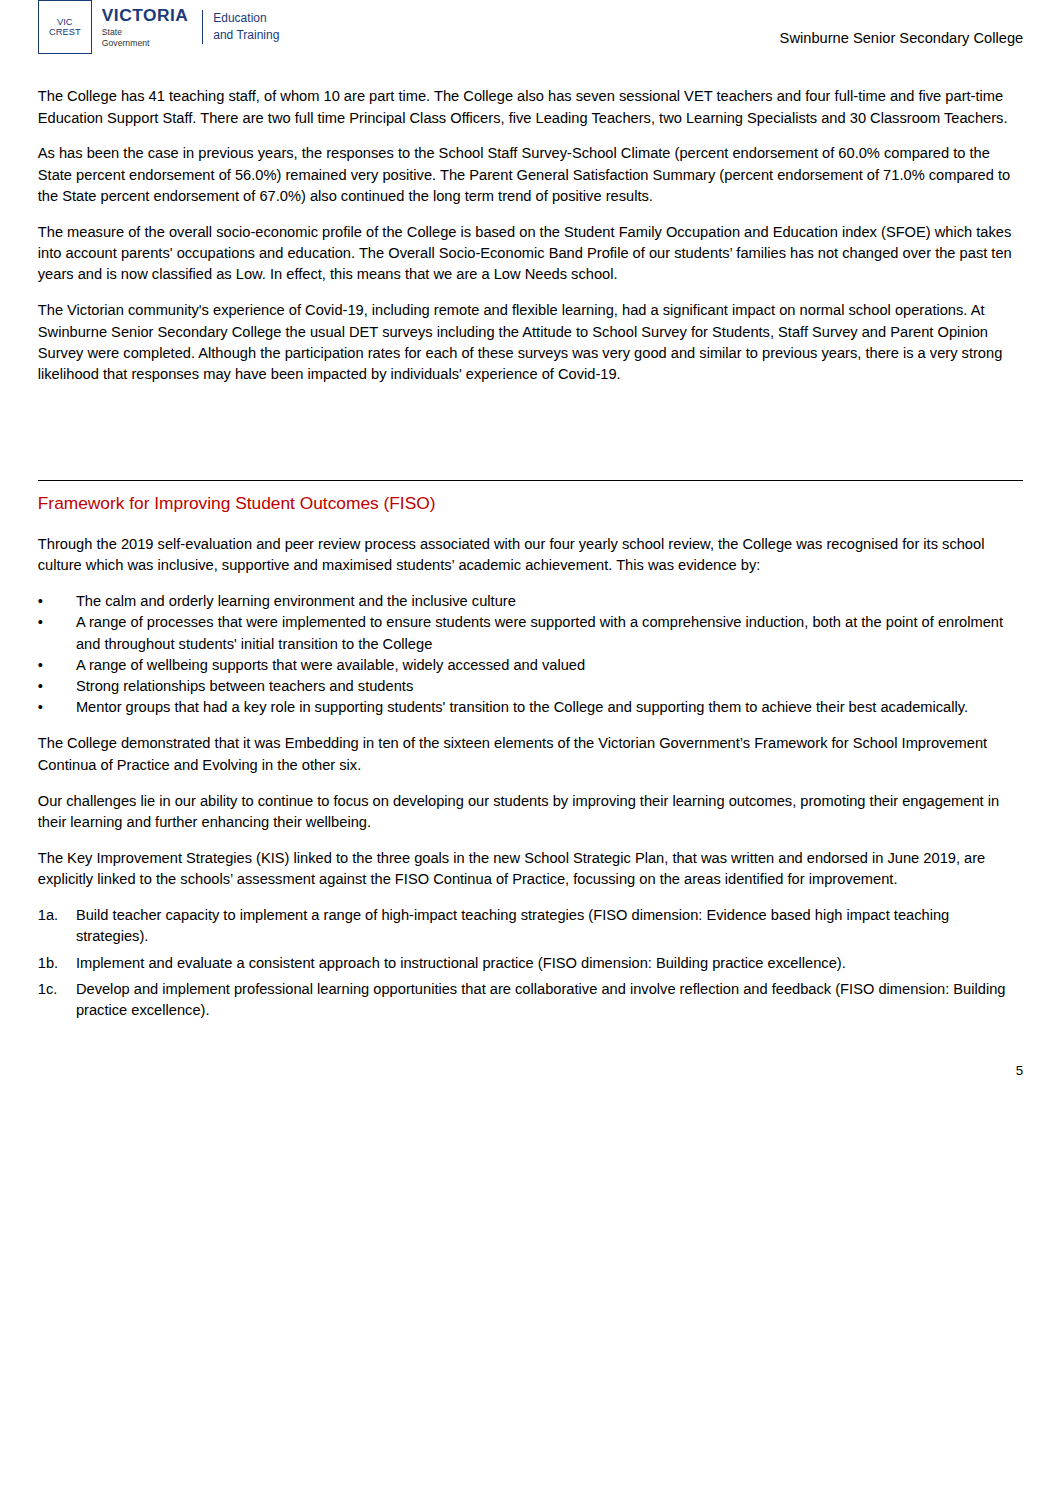VIC
CREST
VICTORIA
State
Government
Education
and Training
Swinburne Senior Secondary College
The College has 41 teaching staff, of whom 10 are part time. The College also has seven sessional VET teachers and four full-time and five part-time Education Support Staff. There are two full time Principal Class Officers, five Leading Teachers, two Learning Specialists and 30 Classroom Teachers.
As has been the case in previous years, the responses to the School Staff Survey-School Climate (percent endorsement of 60.0% compared to the State percent endorsement of 56.0%) remained very positive. The Parent General Satisfaction Summary (percent endorsement of 71.0% compared to the State percent endorsement of 67.0%) also continued the long term trend of positive results.
The measure of the overall socio-economic profile of the College is based on the Student Family Occupation and Education index (SFOE) which takes into account parents' occupations and education. The Overall Socio-Economic Band Profile of our students’ families has not changed over the past ten years and is now classified as Low. In effect, this means that we are a Low Needs school.
The Victorian community's experience of Covid-19, including remote and flexible learning, had a significant impact on normal school operations. At Swinburne Senior Secondary College the usual DET surveys including the Attitude to School Survey for Students, Staff Survey and Parent Opinion Survey were completed. Although the participation rates for each of these surveys was very good and similar to previous years, there is a very strong likelihood that responses may have been impacted by individuals' experience of Covid-19.
Framework for Improving Student Outcomes (FISO)
Through the 2019 self-evaluation and peer review process associated with our four yearly school review, the College was recognised for its school culture which was inclusive, supportive and maximised students’ academic achievement. This was evidence by:
•The calm and orderly learning environment and the inclusive culture
•A range of processes that were implemented to ensure students were supported with a comprehensive induction, both at the point of enrolment and throughout students' initial transition to the College
•A range of wellbeing supports that were available, widely accessed and valued
•Strong relationships between teachers and students
•Mentor groups that had a key role in supporting students' transition to the College and supporting them to achieve their best academically.
The College demonstrated that it was Embedding in ten of the sixteen elements of the Victorian Government’s Framework for School Improvement Continua of Practice and Evolving in the other six.
Our challenges lie in our ability to continue to focus on developing our students by improving their learning outcomes, promoting their engagement in their learning and further enhancing their wellbeing.
The Key Improvement Strategies (KIS) linked to the three goals in the new School Strategic Plan, that was written and endorsed in June 2019, are explicitly linked to the schools’ assessment against the FISO Continua of Practice, focussing on the areas identified for improvement.
1a. Build teacher capacity to implement a range of high-impact teaching strategies (FISO dimension: Evidence based high impact teaching strategies).
1b. Implement and evaluate a consistent approach to instructional practice (FISO dimension: Building practice excellence).
1c. Develop and implement professional learning opportunities that are collaborative and involve reflection and feedback (FISO dimension: Building practice excellence).
5